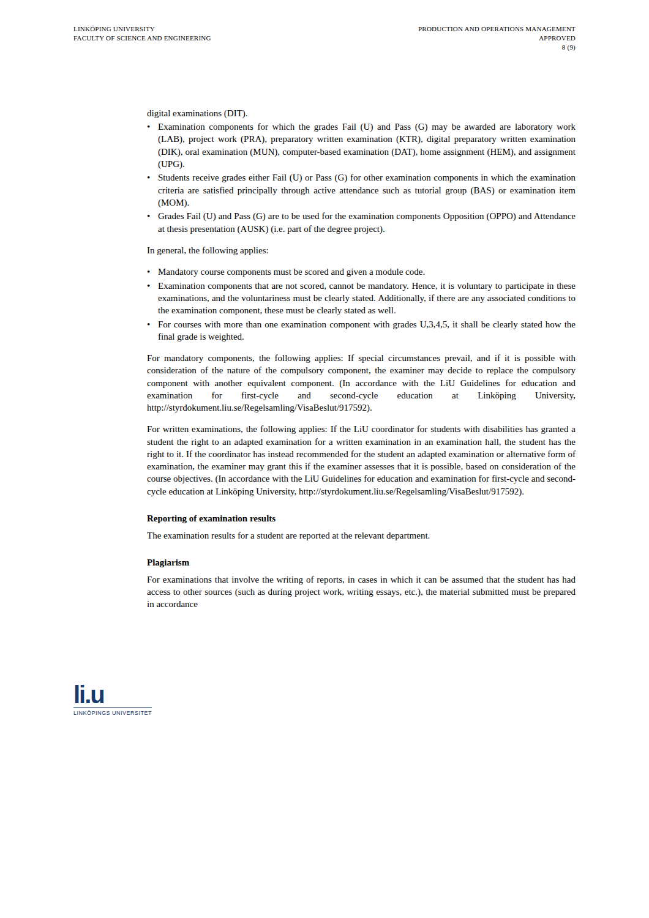LINKÖPING UNIVERSITY
FACULTY OF SCIENCE AND ENGINEERING
PRODUCTION AND OPERATIONS MANAGEMENT
APPROVED
8 (9)
digital examinations (DIT).
Examination components for which the grades Fail (U) and Pass (G) may be awarded are laboratory work (LAB), project work (PRA), preparatory written examination (KTR), digital preparatory written examination (DIK), oral examination (MUN), computer-based examination (DAT), home assignment (HEM), and assignment (UPG).
Students receive grades either Fail (U) or Pass (G) for other examination components in which the examination criteria are satisfied principally through active attendance such as tutorial group (BAS) or examination item (MOM).
Grades Fail (U) and Pass (G) are to be used for the examination components Opposition (OPPO) and Attendance at thesis presentation (AUSK) (i.e. part of the degree project).
In general, the following applies:
Mandatory course components must be scored and given a module code.
Examination components that are not scored, cannot be mandatory. Hence, it is voluntary to participate in these examinations, and the voluntariness must be clearly stated. Additionally, if there are any associated conditions to the examination component, these must be clearly stated as well.
For courses with more than one examination component with grades U,3,4,5, it shall be clearly stated how the final grade is weighted.
For mandatory components, the following applies: If special circumstances prevail, and if it is possible with consideration of the nature of the compulsory component, the examiner may decide to replace the compulsory component with another equivalent component. (In accordance with the LiU Guidelines for education and examination for first-cycle and second-cycle education at Linköping University, http://styrdokument.liu.se/Regelsamling/VisaBeslut/917592).
For written examinations, the following applies: If the LiU coordinator for students with disabilities has granted a student the right to an adapted examination for a written examination in an examination hall, the student has the right to it. If the coordinator has instead recommended for the student an adapted examination or alternative form of examination, the examiner may grant this if the examiner assesses that it is possible, based on consideration of the course objectives. (In accordance with the LiU Guidelines for education and examination for first-cycle and second-cycle education at Linköping University, http://styrdokument.liu.se/Regelsamling/VisaBeslut/917592).
Reporting of examination results
The examination results for a student are reported at the relevant department.
Plagiarism
For examinations that involve the writing of reports, in cases in which it can be assumed that the student has had access to other sources (such as during project work, writing essays, etc.), the material submitted must be prepared in accordance
li.u
LINKÖPINGS UNIVERSITET